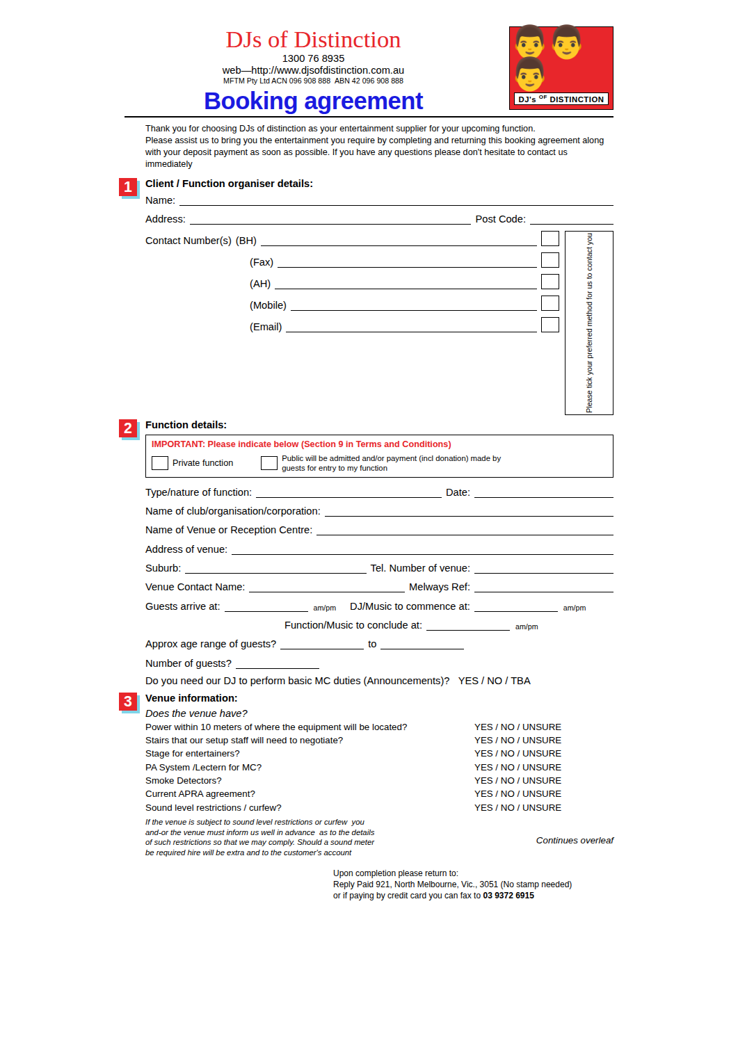👨👨👨
DJ's OF DISTINCTION
DJs of Distinction
1300 76 8935
web—http://www.djsofdistinction.com.au
MFTM Pty Ltd ACN 096 908 888 ABN 42 096 908 888
Booking agreement
Thank you for choosing DJs of distinction as your entertainment supplier for your upcoming function.
Please assist us to bring you the entertainment you require by completing and returning this booking agreement along with your deposit payment as soon as possible. If you have any questions please don't hesitate to contact us immediately
1
Client / Function organiser details:
Name:
Address: Post Code:
Contact Number(s)(BH)
(Fax)
(AH)
(Mobile)
(Email)
Please tick your preferred method for us to contact you
2
Function details:
IMPORTANT: Please indicate below (Section 9 in Terms and Conditions)
Private function
Public will be admitted and/or payment (incl donation) made by guests for entry to my function
Type/nature of function: Date:
Name of club/organisation/corporation:
Name of Venue or Reception Centre:
Address of venue:
Suburb: Tel. Number of venue:
Venue Contact Name: Melways Ref:
Guests arrive at: am/pm DJ/Music to commence at: am/pm
Function/Music to conclude at: am/pm
Approx age range of guests? to
Number of guests?
Do you need our DJ to perform basic MC duties (Announcements)? YES / NO / TBA
3
Venue information:
Does the venue have?
Power within 10 meters of where the equipment will be located?YES / NO / UNSURE
Stairs that our setup staff will need to negotiate?YES / NO / UNSURE
Stage for entertainers?YES / NO / UNSURE
PA System /Lectern for MC?YES / NO / UNSURE
Smoke Detectors?YES / NO / UNSURE
Current APRA agreement?YES / NO / UNSURE
Sound level restrictions / curfew?YES / NO / UNSURE
If the venue is subject to sound level restrictions or curfew you and-or the venue must inform us well in advance as to the details of such restrictions so that we may comply. Should a sound meter be required hire will be extra and to the customer's account
Continues overleaf
Upon completion please return to:
Reply Paid 921, North Melbourne, Vic., 3051 (No stamp needed)
or if paying by credit card you can fax to 03 9372 6915